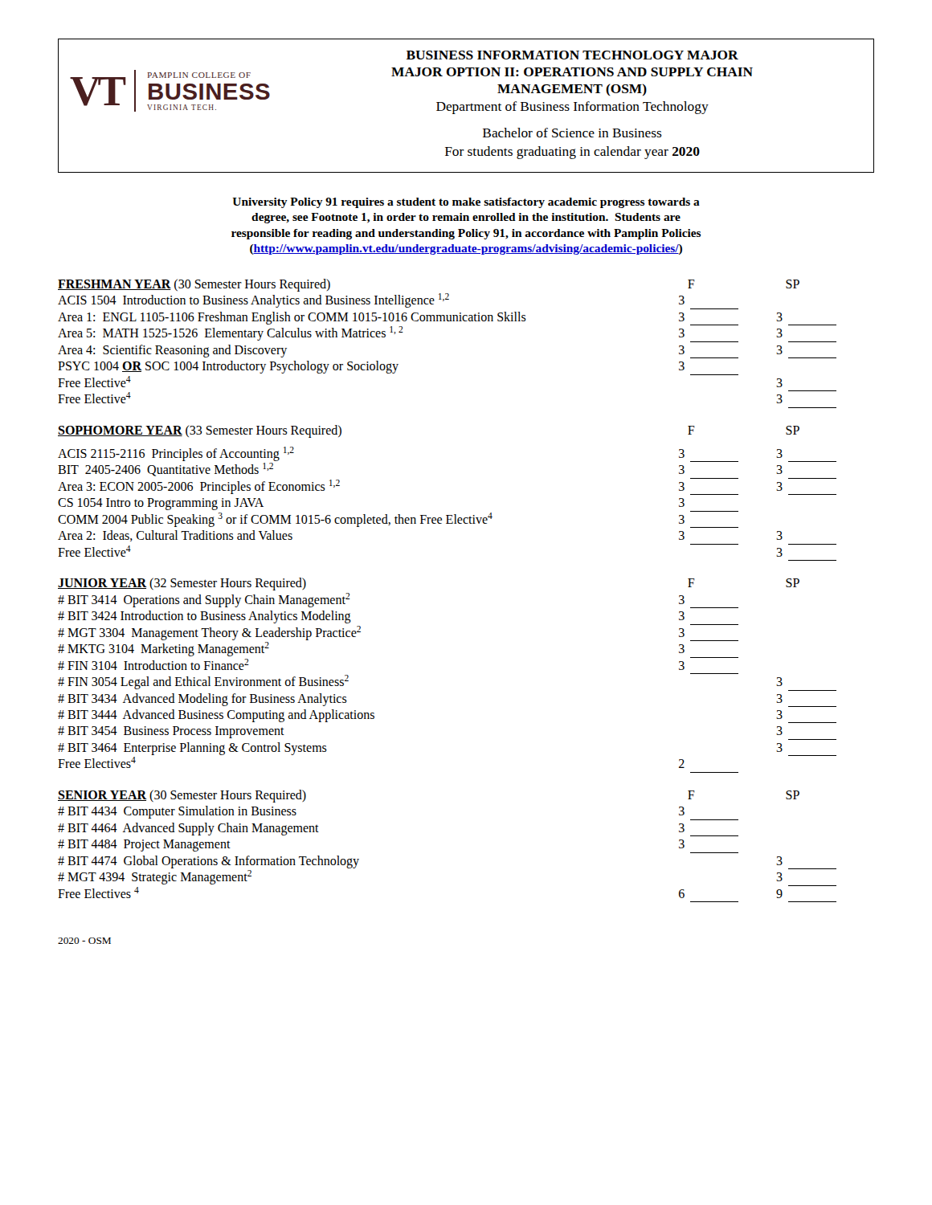VT
Pamplin College of
BUSINESS
Virginia Tech.
BUSINESS INFORMATION TECHNOLOGY MAJOR
MAJOR OPTION II: OPERATIONS AND SUPPLY CHAIN
MANAGEMENT (OSM)
Department of Business Information Technology
Bachelor of Science in Business
For students graduating in calendar year 2020
University Policy 91 requires a student to make satisfactory academic progress towards a degree, see Footnote 1, in order to remain enrolled in the institution. Students are responsible for reading and understanding Policy 91, in accordance with Pamplin Policies
(http://www.pamplin.vt.edu/undergraduate-programs/advising/academic-policies/)
| FRESHMAN YEAR (30 Semester Hours Required) | F | SP |
| ACIS 1504 Introduction to Business Analytics and Business Intelligence 1,2 | 3 | |
| Area 1: ENGL 1105-1106 Freshman English or COMM 1015-1016 Communication Skills | 3 | 3 |
| Area 5: MATH 1525-1526 Elementary Calculus with Matrices 1, 2 | 3 | 3 |
| Area 4: Scientific Reasoning and Discovery | 3 | 3 |
| PSYC 1004 OR SOC 1004 Introductory Psychology or Sociology | 3 | |
| Free Elective 4 | | 3 |
| Free Elective 4 | | 3 |
| SOPHOMORE YEAR (33 Semester Hours Required) | F | SP |
| ACIS 2115-2116 Principles of Accounting 1,2 | 3 | 3 |
| BIT 2405-2406 Quantitative Methods 1,2 | 3 | 3 |
| Area 3: ECON 2005-2006 Principles of Economics 1,2 | 3 | 3 |
| CS 1054 Intro to Programming in JAVA | 3 | |
| COMM 2004 Public Speaking 3 or if COMM 1015-6 completed, then Free Elective 4 | 3 | |
| Area 2: Ideas, Cultural Traditions and Values | 3 | 3 |
| Free Elective 4 | | 3 |
| JUNIOR YEAR (32 Semester Hours Required) | F | SP |
| # BIT 3414 Operations and Supply Chain Management 2 | 3 | |
| # BIT 3424 Introduction to Business Analytics Modeling | 3 | |
| # MGT 3304 Management Theory & Leadership Practice 2 | 3 | |
| # MKTG 3104 Marketing Management 2 | 3 | |
| # FIN 3104 Introduction to Finance 2 | 3 | |
| # FIN 3054 Legal and Ethical Environment of Business 2 | | 3 |
| # BIT 3434 Advanced Modeling for Business Analytics | | 3 |
| # BIT 3444 Advanced Business Computing and Applications | | 3 |
| # BIT 3454 Business Process Improvement | | 3 |
| # BIT 3464 Enterprise Planning & Control Systems | | 3 |
| Free Electives 4 | 2 | |
| SENIOR YEAR (30 Semester Hours Required) | F | SP |
| # BIT 4434 Computer Simulation in Business | 3 | |
| # BIT 4464 Advanced Supply Chain Management | 3 | |
| # BIT 4484 Project Management | 3 | |
| # BIT 4474 Global Operations & Information Technology | | 3 |
| # MGT 4394 Strategic Management 2 | | 3 |
| Free Electives 4 | 6 | 9 |
2020 - OSM